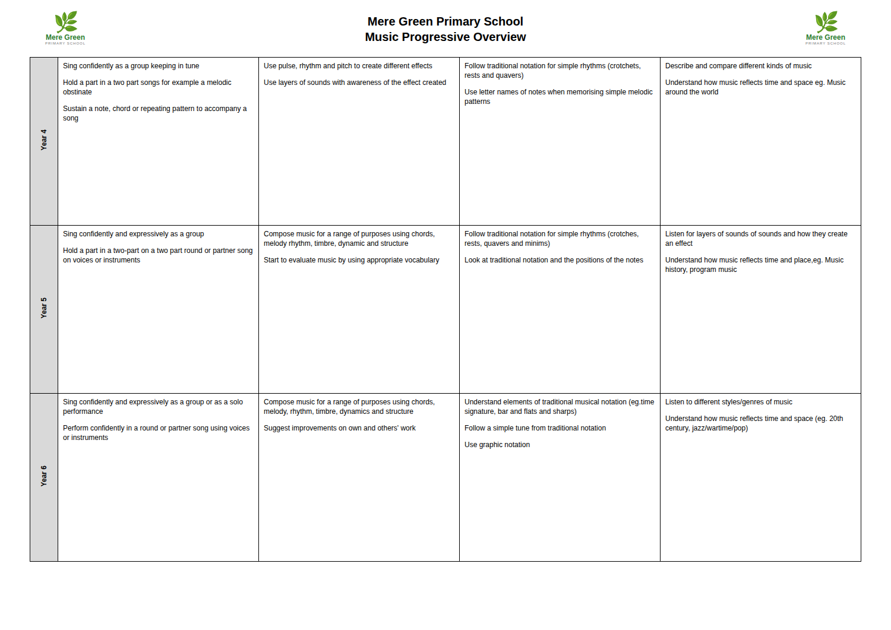🌿
Mere Green PRIMARY SCHOOL
Mere Green Primary School
Music Progressive Overview
🌿
Mere Green PRIMARY SCHOOL
| Year 4 | Sing confidently as a group keeping in tune Hold a part in a two part songs for example a melodic obstinate Sustain a note, chord or repeating pattern to accompany a song | Use pulse, rhythm and pitch to create different effects Use layers of sounds with awareness of the effect created | Follow traditional notation for simple rhythms (crotchets, rests and quavers) Use letter names of notes when memorising simple melodic patterns | Describe and compare different kinds of music Understand how music reflects time and space eg. Music around the world |
| Year 5 | Sing confidently and expressively as a group Hold a part in a two-part on a two part round or partner song on voices or instruments | Compose music for a range of purposes using chords, melody rhythm, timbre, dynamic and structure Start to evaluate music by using appropriate vocabulary | Follow traditional notation for simple rhythms (crotches, rests, quavers and minims) Look at traditional notation and the positions of the notes | Listen for layers of sounds of sounds and how they create an effect Understand how music reflects time and place,eg. Music history, program music |
| Year 6 | Sing confidently and expressively as a group or as a solo performance Perform confidently in a round or partner song using voices or instruments | Compose music for a range of purposes using chords, melody, rhythm, timbre, dynamics and structure Suggest improvements on own and others' work | Understand elements of traditional musical notation (eg.time signature, bar and flats and sharps) Follow a simple tune from traditional notation Use graphic notation | Listen to different styles/genres of music Understand how music reflects time and space (eg. 20th century, jazz/wartime/pop) |